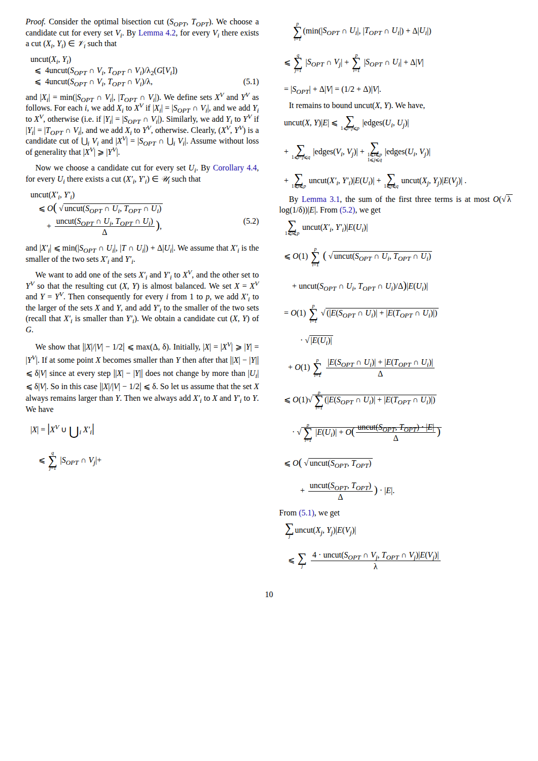Proof. Consider the optimal bisection cut (SOPT, TOPT). We choose a candidate cut for every set Vi. By Lemma 4.2, for every Vi there exists a cut (Xi, Yi) ∈ 𝒱i such that
uncut(Xi, Yi)
⩽ 4uncut(SOPT ∩ Vi, TOPT ∩ Vi)/λ2(G[Vi])
⩽ 4uncut(SOPT ∩ Vi, TOPT ∩ Vi)/λ, (5.1)
and |Xi| = min(|SOPT ∩ Vi|, |TOPT ∩ Vi|). We define sets XV and YV as follows. For each i, we add Xi to XV if |Xi| = |SOPT ∩ Vi|, and we add Yi to XV, otherwise (i.e. if |Yi| = |SOPT ∩ Vi|). Similarly, we add Yi to YV if |Yi| = |TOPT ∩ Vi|, and we add Xi to YV, otherwise. Clearly, (XV, YV) is a candidate cut of ⋃i Vi and |XV| = |SOPT ∩ ⋃i Vi|. Assume without loss of generality that |XV| ⩾ |YV|.
Now we choose a candidate cut for every set Ui. By Corollary 4.4, for every Ui there exists a cut (X′i, Y′i) ∈ 𝒰i such that
uncut(X′i, Y′i)
⩽ O( uncut(SOPT ∩ Ui, TOPT ∩ Ui)
+ uncut(SOPT ∩ Ui, TOPT ∩ Ui) Δ), (5.2)
and |X′i| ⩽ min(|SOPT ∩ Ui|, |T ∩ Ui|) + Δ|Ui|. We assume that X′i is the smaller of the two sets X′i and Y′i.
We want to add one of the sets X′i and Y′i to XV, and the other set to YV so that the resulting cut (X, Y) is almost balanced. We set X = XV and Y = YV. Then consequently for every i from 1 to p, we add X′i to the larger of the sets X and Y, and add Y′i to the smaller of the two sets (recall that X′i is smaller than Y′i). We obtain a candidate cut (X, Y) of G.
We show that ||X|/|V| − 1/2| ⩽ max(Δ, δ). Initially, |X| = |XV| ⩾ |Y| = |YV|. If at some point X becomes smaller than Y then after that ||X| − |Y|| ⩽ δ|V| since at every step ||X| − |Y|| does not change by more than |Ui| ⩽ δ|V|. So in this case ||X|/|V| − 1/2| ⩽ δ. So let us assume that the set X always remains larger than Y. Then we always add X′i to X and Y′i to Y. We have
|X| = |XV ∪ ⋃i X′i|
⩽ q∑j=1 |SOPT ∩ Vj|+
p∑i=1(min(|SOPT ∩ Ui|, |TOPT ∩ Ui|) + Δ|Ui|)
⩽ q∑j=1 |SOPT ∩ Vj| + p∑i=1 |SOPT ∩ Ui| + Δ|V|
= |SOPT| + Δ|V| = (1/2 + Δ)|V|.
It remains to bound uncut(X, Y). We have,
uncut(X, Y)|E| ⩽ ∑1⩽i<j⩽p |edges(Ui, Uj)|
+ ∑1⩽i<j⩽q |edges(Vi, Vj)| + ∑1⩽i⩽p
1⩽j⩽q |edges(Ui, Vj)|
+ ∑1⩽i⩽p uncut(X′i, Y′i)|E(Ui)| + ∑1⩽j⩽q uncut(Xj, Yj)|E(Vj)| .
By Lemma 3.1, the sum of the first three terms is at most O( λ log(1/δ))|E|. From (5.2), we get
∑1⩽i⩽p uncut(X′i, Y′i)|E(Ui)|
⩽ O(1) p∑i=1 ( uncut(SOPT ∩ Ui, TOPT ∩ Ui)
+ uncut(SOPT ∩ Ui, TOPT ∩ Ui)/Δ)|E(Ui)|
= O(1) p∑i=1 (|E(SOPT ∩ Ui)| + |E(TOPT ∩ Ui)|)
· |E(Ui)|
+ O(1) p∑i=1 |E(SOPT ∩ Ui)| + |E(TOPT ∩ Ui)|Δ
⩽ O(1) p∑i=1(|E(SOPT ∩ Ui)| + |E(TOPT ∩ Ui)|)
· p∑i=1 |E(Ui)| + O(uncut(SOPT, TOPT) · |E|Δ)
⩽ O( uncut(SOPT, TOPT)
+ uncut(SOPT, TOPT) Δ) · |E|.
From (5.1), we get
∑j uncut(Xj, Yj)|E(Vj)|
⩽ ∑j 4 · uncut(SOPT ∩ Vj, TOPT ∩ Vj)|E(Vj)|λ
10